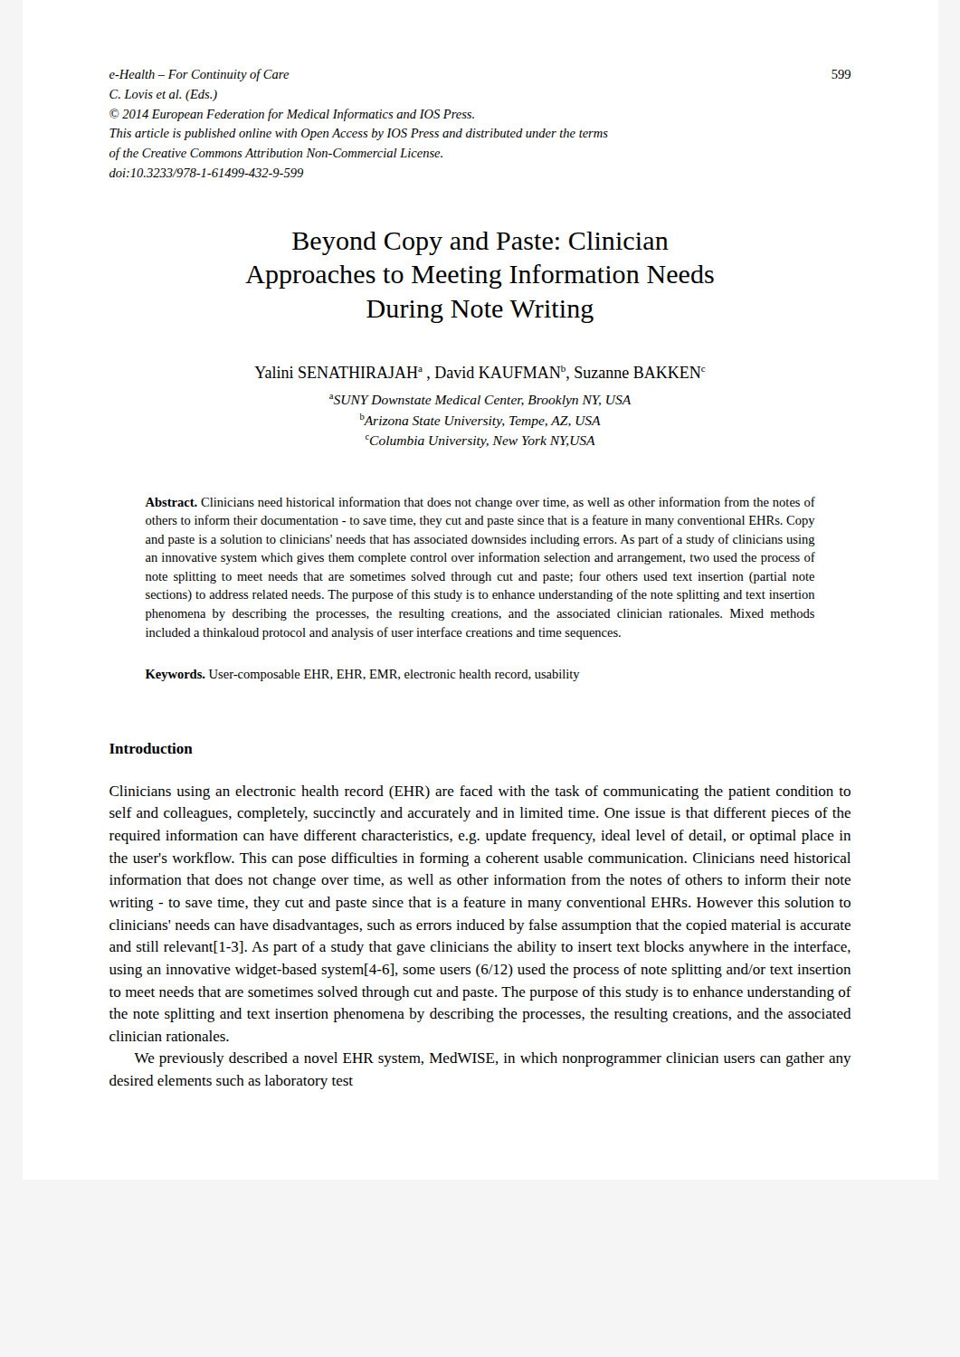599 e-Health – For Continuity of Care
C. Lovis et al. (Eds.)
© 2014 European Federation for Medical Informatics and IOS Press.
This article is published online with Open Access by IOS Press and distributed under the terms
of the Creative Commons Attribution Non-Commercial License.
doi:10.3233/978-1-61499-432-9-599
Beyond Copy and Paste: Clinician
Approaches to Meeting Information Needs
During Note Writing
Yalini SENATHIRAJAHa , David KAUFMANb, Suzanne BAKKENc
aSUNY Downstate Medical Center, Brooklyn NY, USA
bArizona State University, Tempe, AZ, USA
cColumbia University, New York NY,USA
Abstract. Clinicians need historical information that does not change over time, as well as other information from the notes of others to inform their documentation - to save time, they cut and paste since that is a feature in many conventional EHRs. Copy and paste is a solution to clinicians' needs that has associated downsides including errors. As part of a study of clinicians using an innovative system which gives them complete control over information selection and arrangement, two used the process of note splitting to meet needs that are sometimes solved through cut and paste; four others used text insertion (partial note sections) to address related needs. The purpose of this study is to enhance understanding of the note splitting and text insertion phenomena by describing the processes, the resulting creations, and the associated clinician rationales. Mixed methods included a thinkaloud protocol and analysis of user interface creations and time sequences.
Keywords. User-composable EHR, EHR, EMR, electronic health record, usability
Introduction
Clinicians using an electronic health record (EHR) are faced with the task of communicating the patient condition to self and colleagues, completely, succinctly and accurately and in limited time. One issue is that different pieces of the required information can have different characteristics, e.g. update frequency, ideal level of detail, or optimal place in the user's workflow. This can pose difficulties in forming a coherent usable communication. Clinicians need historical information that does not change over time, as well as other information from the notes of others to inform their note writing - to save time, they cut and paste since that is a feature in many conventional EHRs. However this solution to clinicians' needs can have disadvantages, such as errors induced by false assumption that the copied material is accurate and still relevant[1-3]. As part of a study that gave clinicians the ability to insert text blocks anywhere in the interface, using an innovative widget-based system[4-6], some users (6/12) used the process of note splitting and/or text insertion to meet needs that are sometimes solved through cut and paste. The purpose of this study is to enhance understanding of the note splitting and text insertion phenomena by describing the processes, the resulting creations, and the associated clinician rationales.
We previously described a novel EHR system, MedWISE, in which nonprogrammer clinician users can gather any desired elements such as laboratory test